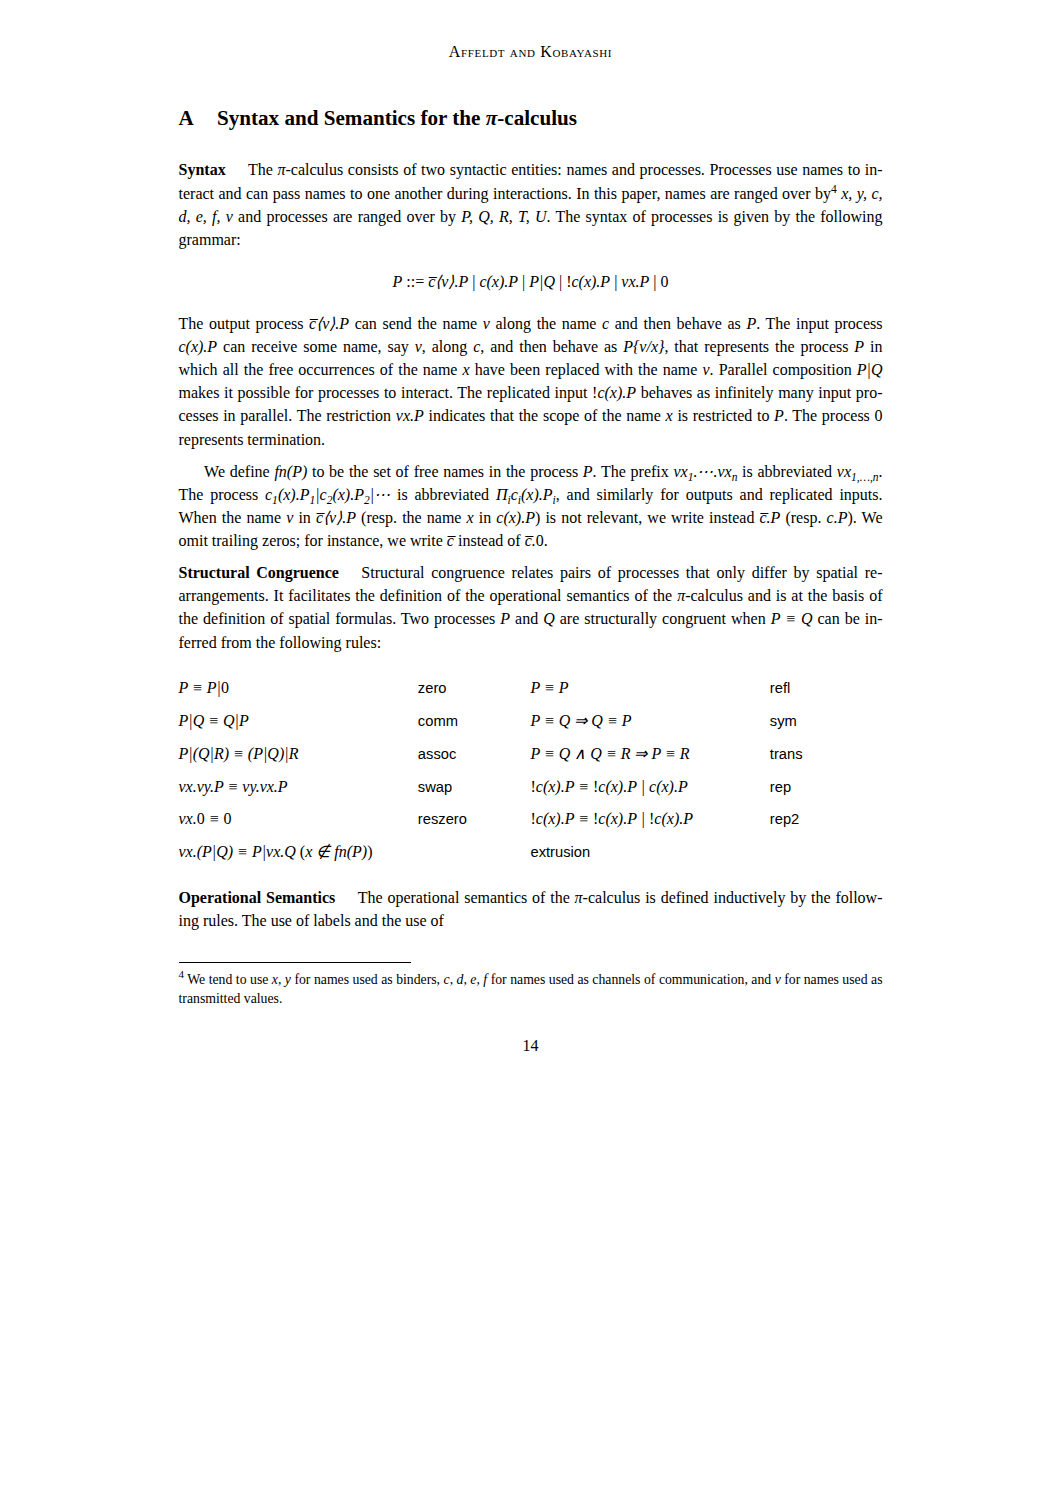Affeldt and Kobayashi
ASyntax and Semantics for the π-calculus
Syntax The π-calculus consists of two syntactic entities: names and processes. Processes use names to interact and can pass names to one another during interactions. In this paper, names are ranged over by4 x, y, c, d, e, f, v and processes are ranged over by P, Q, R, T, U. The syntax of processes is given by the following grammar:
P ::= c̅⟨v⟩.P | c(x).P | P|Q | !c(x).P | νx.P | 0
The output process c̅⟨v⟩.P can send the name v along the name c and then behave as P. The input process c(x).P can receive some name, say v, along c, and then behave as P{v/x}, that represents the process P in which all the free occurrences of the name x have been replaced with the name v. Parallel composition P|Q makes it possible for processes to interact. The replicated input !c(x).P behaves as infinitely many input processes in parallel. The restriction νx.P indicates that the scope of the name x is restricted to P. The process 0 represents termination.
We define fn(P) to be the set of free names in the process P. The prefix νx1.⋯.νxn is abbreviated νx1,…,n. The process c1(x).P1|c2(x).P2|⋯ is abbreviated Πici(x).Pi, and similarly for outputs and replicated inputs. When the name v in c̅⟨v⟩.P (resp. the name x in c(x).P) is not relevant, we write instead c̅.P (resp. c.P). We omit trailing zeros; for instance, we write c̅ instead of c̅. 0.
Structural Congruence Structural congruence relates pairs of processes that only differ by spatial rearrangements. It facilitates the definition of the operational semantics of the π-calculus and is at the basis of the definition of spatial formulas. Two processes P and Q are structurally congruent when P ≡ Q can be inferred from the following rules:
| P ≡ P/ 0 | zero | P ≡ P | refl |
| P/Q ≡ Q/P | comm | P ≡ Q ⇒ Q ≡ P | sym |
| P/(Q/R) ≡ (P/Q)/R | assoc | P ≡ Q ∧ Q ≡ R ⇒ P ≡ R | trans |
| νx.νy.P ≡ νy.νx.P | swap | ! c(x).P ≡ ! c(x).P / c(x).P | rep |
| νx. 0 ≡ 0 | reszero | ! c(x).P ≡ ! c(x).P / ! c(x).P | rep2 |
| νx.(P/Q) ≡ P/νx.Q ( x ∉ fn(P) ) | extrusion |
Operational Semantics The operational semantics of the π-calculus is defined inductively by the following rules. The use of labels and the use of
4 We tend to use x, y for names used as binders, c, d, e, f for names used as channels of communication, and v for names used as transmitted values.
14